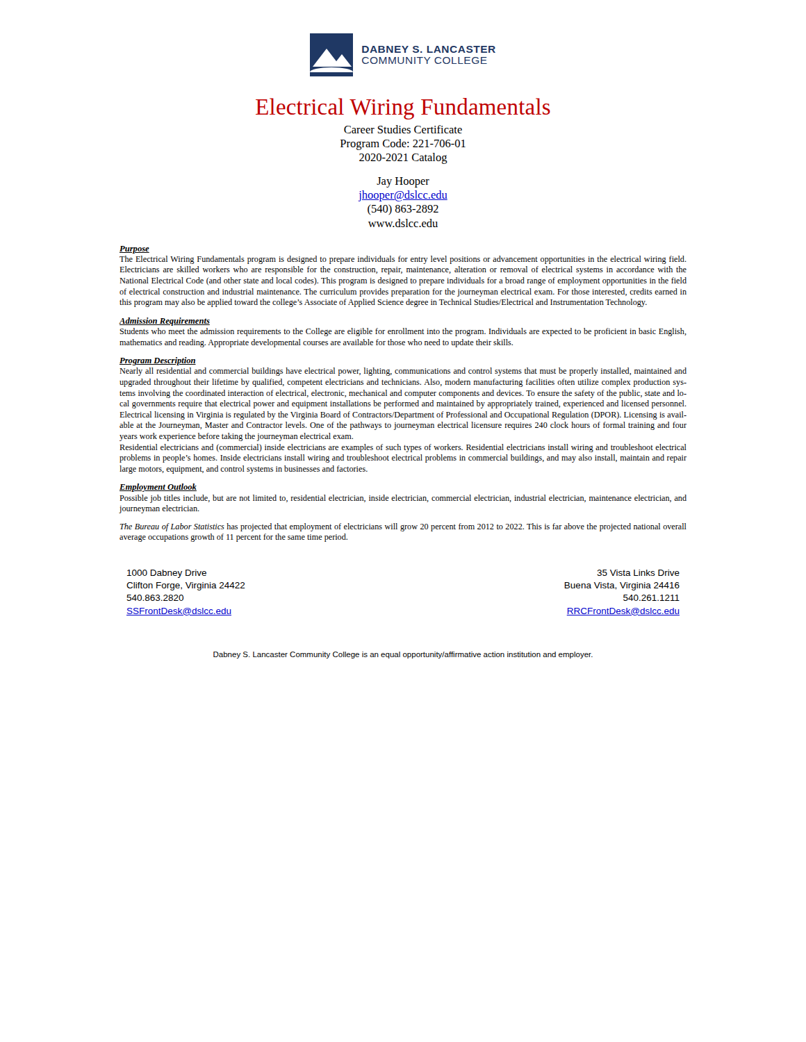DABNEY S. LANCASTER COMMUNITY COLLEGE
Electrical Wiring Fundamentals
Career Studies Certificate
Program Code: 221-706-01
2020-2021 Catalog
Jay Hooper
jhooper@dslcc.edu
(540) 863-2892
www.dslcc.edu
Purpose
The Electrical Wiring Fundamentals program is designed to prepare individuals for entry level positions or advancement opportunities in the electrical wiring field. Electricians are skilled workers who are responsible for the construction, repair, maintenance, alteration or removal of electrical systems in accordance with the National Electrical Code (and other state and local codes). This program is designed to prepare individuals for a broad range of employment opportunities in the field of electrical construction and industrial maintenance. The curriculum provides preparation for the journeyman electrical exam. For those interested, credits earned in this program may also be applied toward the college’s Associate of Applied Science degree in Technical Studies/Electrical and Instrumentation Technology.
Admission Requirements
Students who meet the admission requirements to the College are eligible for enrollment into the program. Individuals are expected to be proficient in basic English, mathematics and reading. Appropriate developmental courses are available for those who need to update their skills.
Program Description
Nearly all residential and commercial buildings have electrical power, lighting, communications and control systems that must be properly installed, maintained and upgraded throughout their lifetime by qualified, competent electricians and technicians. Also, modern manufacturing facilities often utilize complex production systems involving the coordinated interaction of electrical, electronic, mechanical and computer components and devices. To ensure the safety of the public, state and local governments require that electrical power and equipment installations be performed and maintained by appropriately trained, experienced and licensed personnel. Electrical licensing in Virginia is regulated by the Virginia Board of Contractors/Department of Professional and Occupational Regulation (DPOR). Licensing is available at the Journeyman, Master and Contractor levels. One of the pathways to journeyman electrical licensure requires 240 clock hours of formal training and four years work experience before taking the journeyman electrical exam.
Residential electricians and (commercial) inside electricians are examples of such types of workers. Residential electricians install wiring and troubleshoot electrical problems in people’s homes. Inside electricians install wiring and troubleshoot electrical problems in commercial buildings, and may also install, maintain and repair large motors, equipment, and control systems in businesses and factories.
Employment Outlook
Possible job titles include, but are not limited to, residential electrician, inside electrician, commercial electrician, industrial electrician, maintenance electrician, and journeyman electrician.
The Bureau of Labor Statistics has projected that employment of electricians will grow 20 percent from 2012 to 2022. This is far above the projected national overall average occupations growth of 11 percent for the same time period.
1000 Dabney Drive
Clifton Forge, Virginia 24422
540.863.2820
SSFrontDesk@dslcc.edu
35 Vista Links Drive
Buena Vista, Virginia 24416
540.261.1211
RRCFrontDesk@dslcc.edu
Dabney S. Lancaster Community College is an equal opportunity/affirmative action institution and employer.